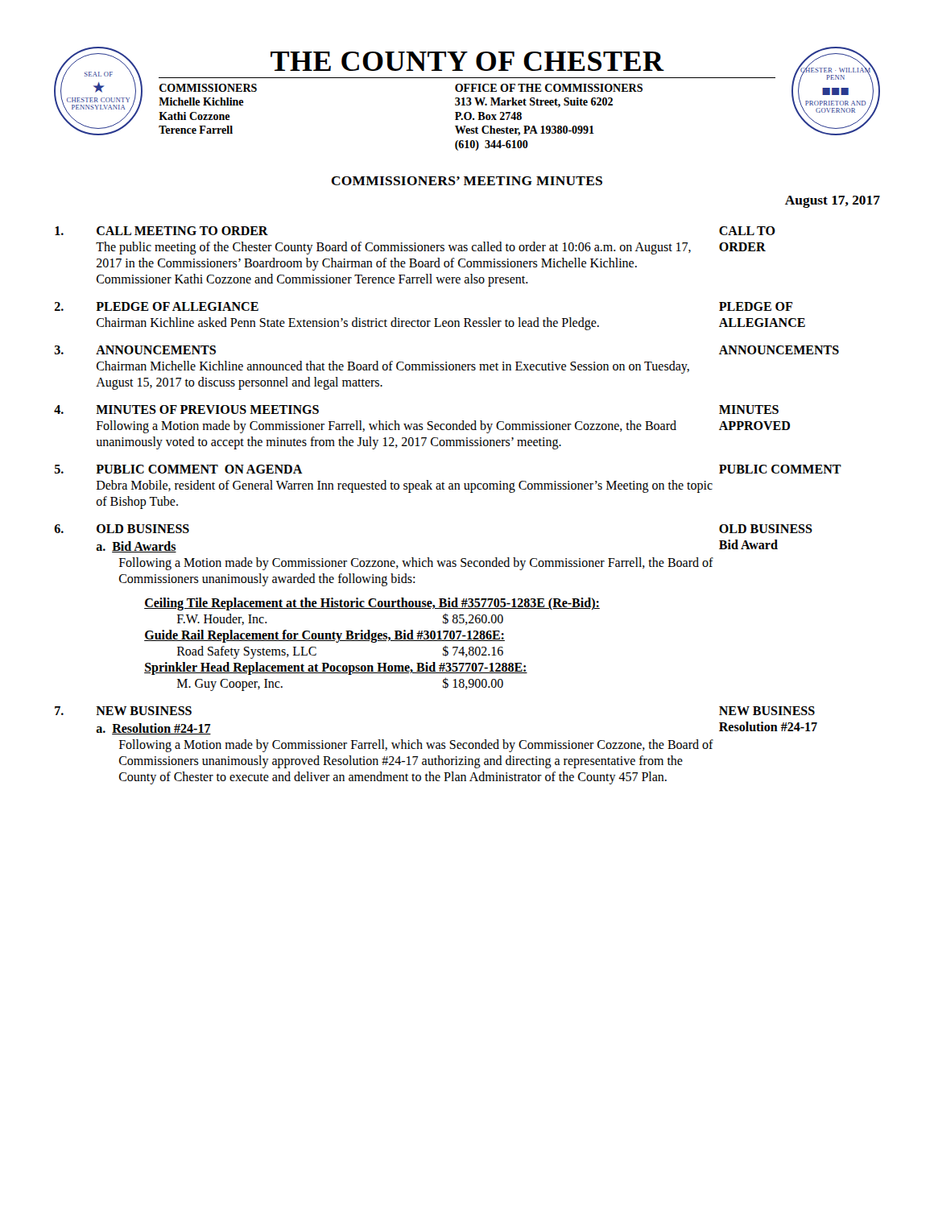SEAL OF
★ CHESTER COUNTY
PENNSYLVANIA
CHESTER · WILLIAM PENN
■■■ PROPRIETOR AND
GOVERNOR
THE COUNTY OF CHESTER
| COMMISSIONERS | OFFICE OF THE COMMISSIONERS |
| Michelle Kichline | 313 W. Market Street, Suite 6202 |
| Kathi Cozzone | P.O. Box 2748 |
| Terence Farrell | West Chester, PA 19380-0991 |
| | (610) 344-6100 |
COMMISSIONERS’ MEETING MINUTES
August 17, 2017
| 1. | CALL MEETING TO ORDER The public meeting of the Chester County Board of Commissioners was called to order at 10:06 a.m. on August 17, 2017 in the Commissioners’ Boardroom by Chairman of the Board of Commissioners Michelle Kichline. Commissioner Kathi Cozzone and Commissioner Terence Farrell were also present. | CALL TO ORDER |
| 2. | PLEDGE OF ALLEGIANCE Chairman Kichline asked Penn State Extension’s district director Leon Ressler to lead the Pledge. | PLEDGE OF ALLEGIANCE |
| 3. | ANNOUNCEMENTS Chairman Michelle Kichline announced that the Board of Commissioners met in Executive Session on on Tuesday, August 15, 2017 to discuss personnel and legal matters. | ANNOUNCEMENTS |
| 4. | MINUTES OF PREVIOUS MEETINGS Following a Motion made by Commissioner Farrell, which was Seconded by Commissioner Cozzone, the Board unanimously voted to accept the minutes from the July 12, 2017 Commissioners’ meeting. | MINUTES APPROVED |
| 5. | PUBLIC COMMENT ON AGENDA Debra Mobile, resident of General Warren Inn requested to speak at an upcoming Commissioner’s Meeting on the topic of Bishop Tube. | PUBLIC COMMENT |
| 6. | OLD BUSINESS a. Bid Awards Following a Motion made by Commissioner Cozzone, which was Seconded by Commissioner Farrell, the Board of Commissioners unanimously awarded the following bids: Ceiling Tile Replacement at the Historic Courthouse, Bid #357705-1283E (Re-Bid): / F.W. Houder, Inc. / $ 85,260.00 / Guide Rail Replacement for County Bridges, Bid #301707-1286E: / Road Safety Systems, LLC / $ 74,802.16 / Sprinkler Head Replacement at Pocopson Home, Bid #357707-1288E: / M. Guy Cooper, Inc. / $ 18,900.00 / | OLD BUSINESS Bid Award |
| 7. | NEW BUSINESS a. Resolution #24-17 Following a Motion made by Commissioner Farrell, which was Seconded by Commissioner Cozzone, the Board of Commissioners unanimously approved Resolution #24-17 authorizing and directing a representative from the County of Chester to execute and deliver an amendment to the Plan Administrator of the County 457 Plan. | NEW BUSINESS Resolution #24-17 |